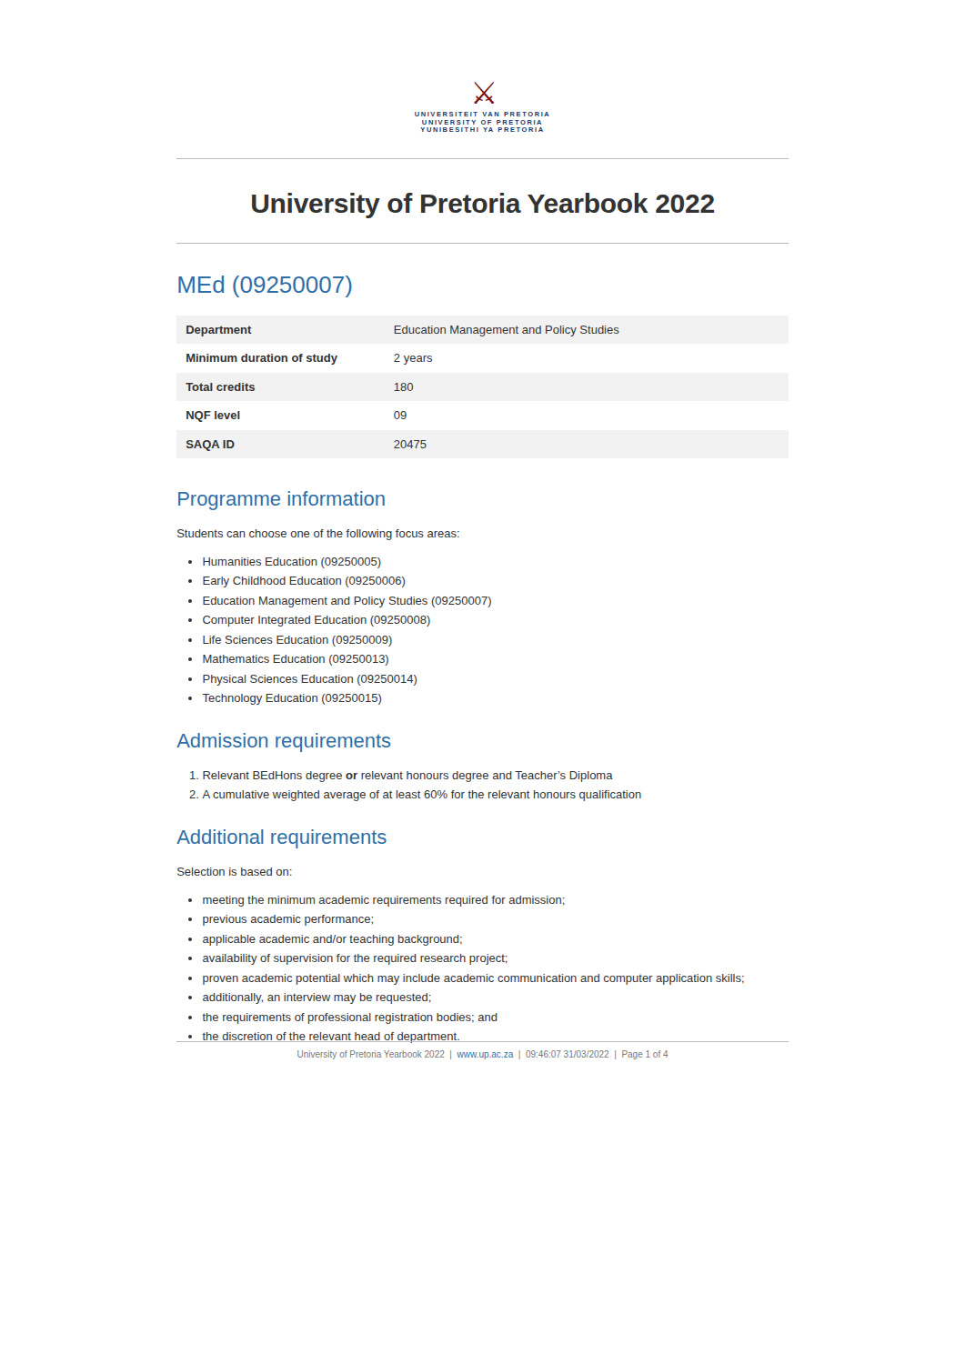⚔
Universiteit van Pretoria
University of Pretoria
Yunibesithi ya Pretoria
University of Pretoria Yearbook 2022
MEd (09250007)
| Department | Education Management and Policy Studies |
| Minimum duration of study | 2 years |
| Total credits | 180 |
| NQF level | 09 |
| SAQA ID | 20475 |
Programme information
Students can choose one of the following focus areas:
Humanities Education (09250005)
Early Childhood Education (09250006)
Education Management and Policy Studies (09250007)
Computer Integrated Education (09250008)
Life Sciences Education (09250009)
Mathematics Education (09250013)
Physical Sciences Education (09250014)
Technology Education (09250015)
Admission requirements
Relevant BEdHons degree or relevant honours degree and Teacher’s Diploma
A cumulative weighted average of at least 60% for the relevant honours qualification
Additional requirements
Selection is based on:
meeting the minimum academic requirements required for admission;
previous academic performance;
applicable academic and/or teaching background;
availability of supervision for the required research project;
proven academic potential which may include academic communication and computer application skills;
additionally, an interview may be requested;
the requirements of professional registration bodies; and
the discretion of the relevant head of department.
University of Pretoria Yearbook 2022 | www.up.ac.za | 09:46:07 31/03/2022 | Page 1 of 4